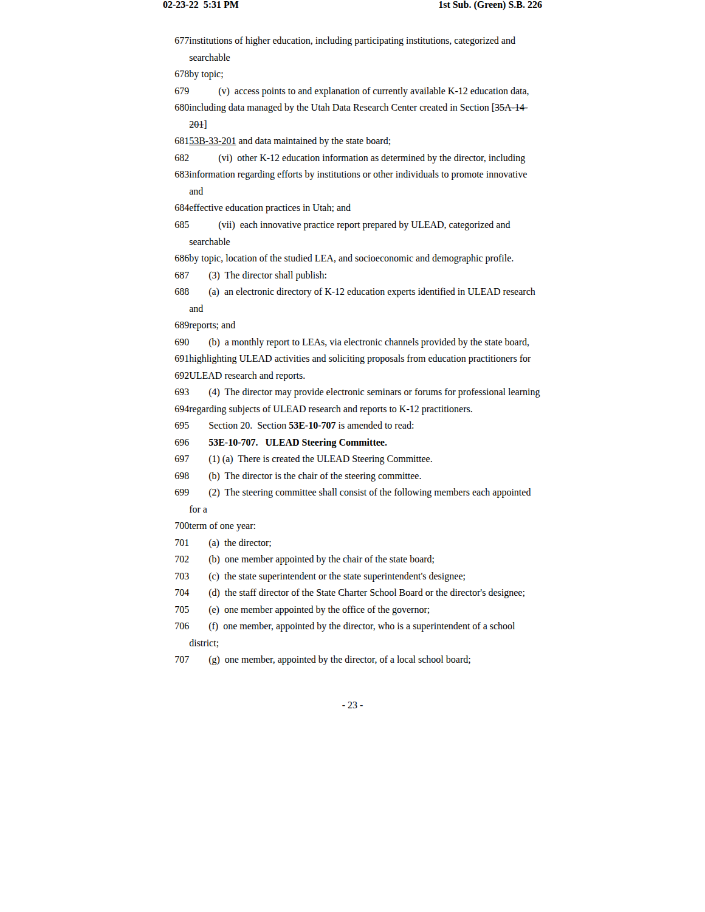02-23-22 5:31 PM
1st Sub. (Green) S.B. 226
| 677 | institutions of higher education, including participating institutions, categorized and searchable |
| 678 | by topic; |
| 679 | (v) access points to and explanation of currently available K-12 education data, |
| 680 | including data managed by the Utah Data Research Center created in Section [ 35A-14-201 ] |
| 681 | 53B-33-201 and data maintained by the state board; |
| 682 | (vi) other K-12 education information as determined by the director, including |
| 683 | information regarding efforts by institutions or other individuals to promote innovative and |
| 684 | effective education practices in Utah; and |
| 685 | (vii) each innovative practice report prepared by ULEAD, categorized and searchable |
| 686 | by topic, location of the studied LEA, and socioeconomic and demographic profile. |
| 687 | (3) The director shall publish: |
| 688 | (a) an electronic directory of K-12 education experts identified in ULEAD research and |
| 689 | reports; and |
| 690 | (b) a monthly report to LEAs, via electronic channels provided by the state board, |
| 691 | highlighting ULEAD activities and soliciting proposals from education practitioners for |
| 692 | ULEAD research and reports. |
| 693 | (4) The director may provide electronic seminars or forums for professional learning |
| 694 | regarding subjects of ULEAD research and reports to K-12 practitioners. |
| 695 | Section 20. Section 53E-10-707 is amended to read: |
| 696 | 53E-10-707. ULEAD Steering Committee. |
| 697 | (1) (a) There is created the ULEAD Steering Committee. |
| 698 | (b) The director is the chair of the steering committee. |
| 699 | (2) The steering committee shall consist of the following members each appointed for a |
| 700 | term of one year: |
| 701 | (a) the director; |
| 702 | (b) one member appointed by the chair of the state board; |
| 703 | (c) the state superintendent or the state superintendent's designee; |
| 704 | (d) the staff director of the State Charter School Board or the director's designee; |
| 705 | (e) one member appointed by the office of the governor; |
| 706 | (f) one member, appointed by the director, who is a superintendent of a school district; |
| 707 | (g) one member, appointed by the director, of a local school board; |
- 23 -